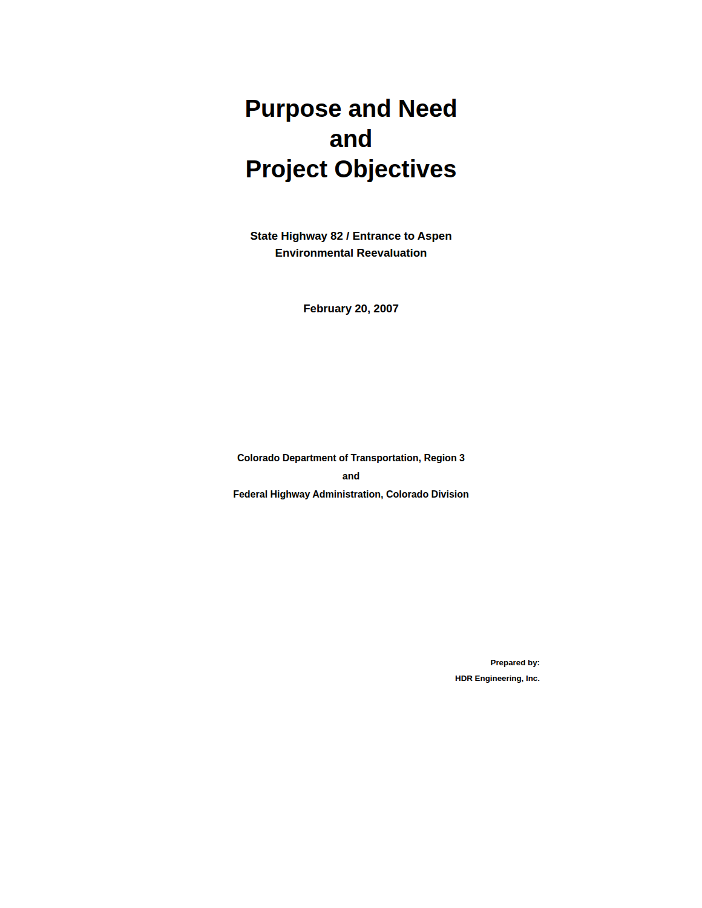Purpose and Need
and
Project Objectives
State Highway 82 / Entrance to Aspen
Environmental Reevaluation
February 20, 2007
Colorado Department of Transportation, Region 3
and
Federal Highway Administration, Colorado Division
Prepared by:
HDR Engineering, Inc.